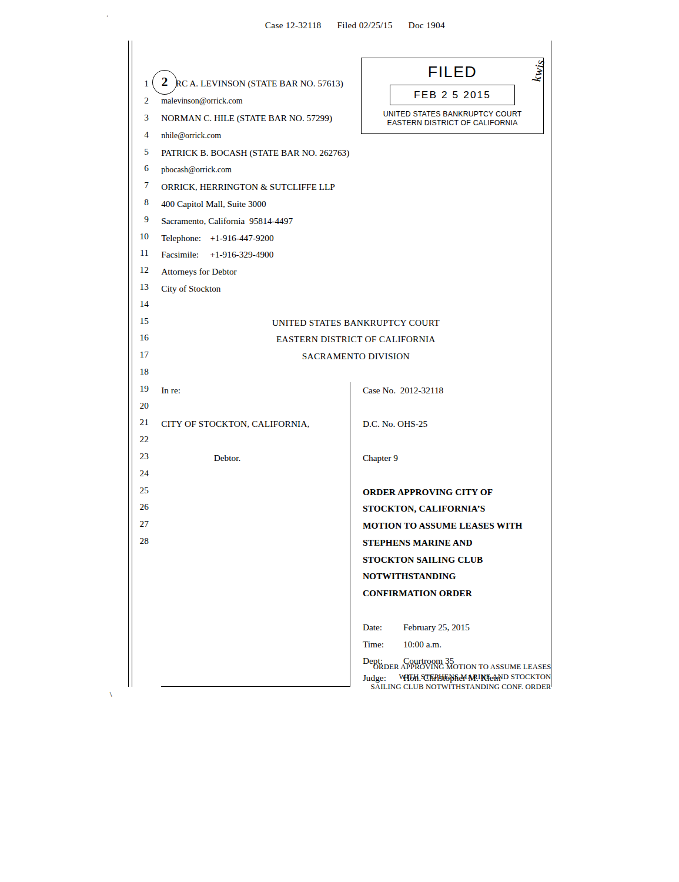Case 12-32118 Filed 02/25/15 Doc 1904
.
2
1
2
3
4
5
6
7
8
9
10
11
12
13
14
15
16
17
18
19
20
21
22
23
24
25
26
27
28
FILED
FEB 2 5 2015
UNITED STATES BANKRUPTCY COURT
EASTERN DISTRICT OF CALIFORNIA
kwis
MARC A. LEVINSON (STATE BAR NO. 57613)
malevinson@orrick.com
NORMAN C. HILE (STATE BAR NO. 57299)
nhile@orrick.com
PATRICK B. BOCASH (STATE BAR NO. 262763)
pbocash@orrick.com
ORRICK, HERRINGTON & SUTCLIFFE LLP
400 Capitol Mall, Suite 3000
Sacramento, California 95814-4497
Telephone: +1-916-447-9200
Facsimile: +1-916-329-4900
Attorneys for Debtor
City of Stockton
UNITED STATES BANKRUPTCY COURT
EASTERN DISTRICT OF CALIFORNIA
SACRAMENTO DIVISION
In re:
CITY OF STOCKTON, CALIFORNIA,
Debtor.
Case No. 2012-32118
D.C. No. OHS-25
Chapter 9
ORDER APPROVING CITY OF
STOCKTON, CALIFORNIA’S
MOTION TO ASSUME LEASES WITH
STEPHENS MARINE AND
STOCKTON SAILING CLUB
NOTWITHSTANDING
CONFIRMATION ORDER
| Date: | February 25, 2015 |
| Time: | 10:00 a.m. |
| Dept: | Courtroom 35 |
| Judge: | Hon. Christopher M. Klein |
ORDER APPROVING MOTION TO ASSUME LEASES
WITH STEPHENS MARINE AND STOCKTON
SAILING CLUB NOTWITHSTANDING CONF. ORDER
\